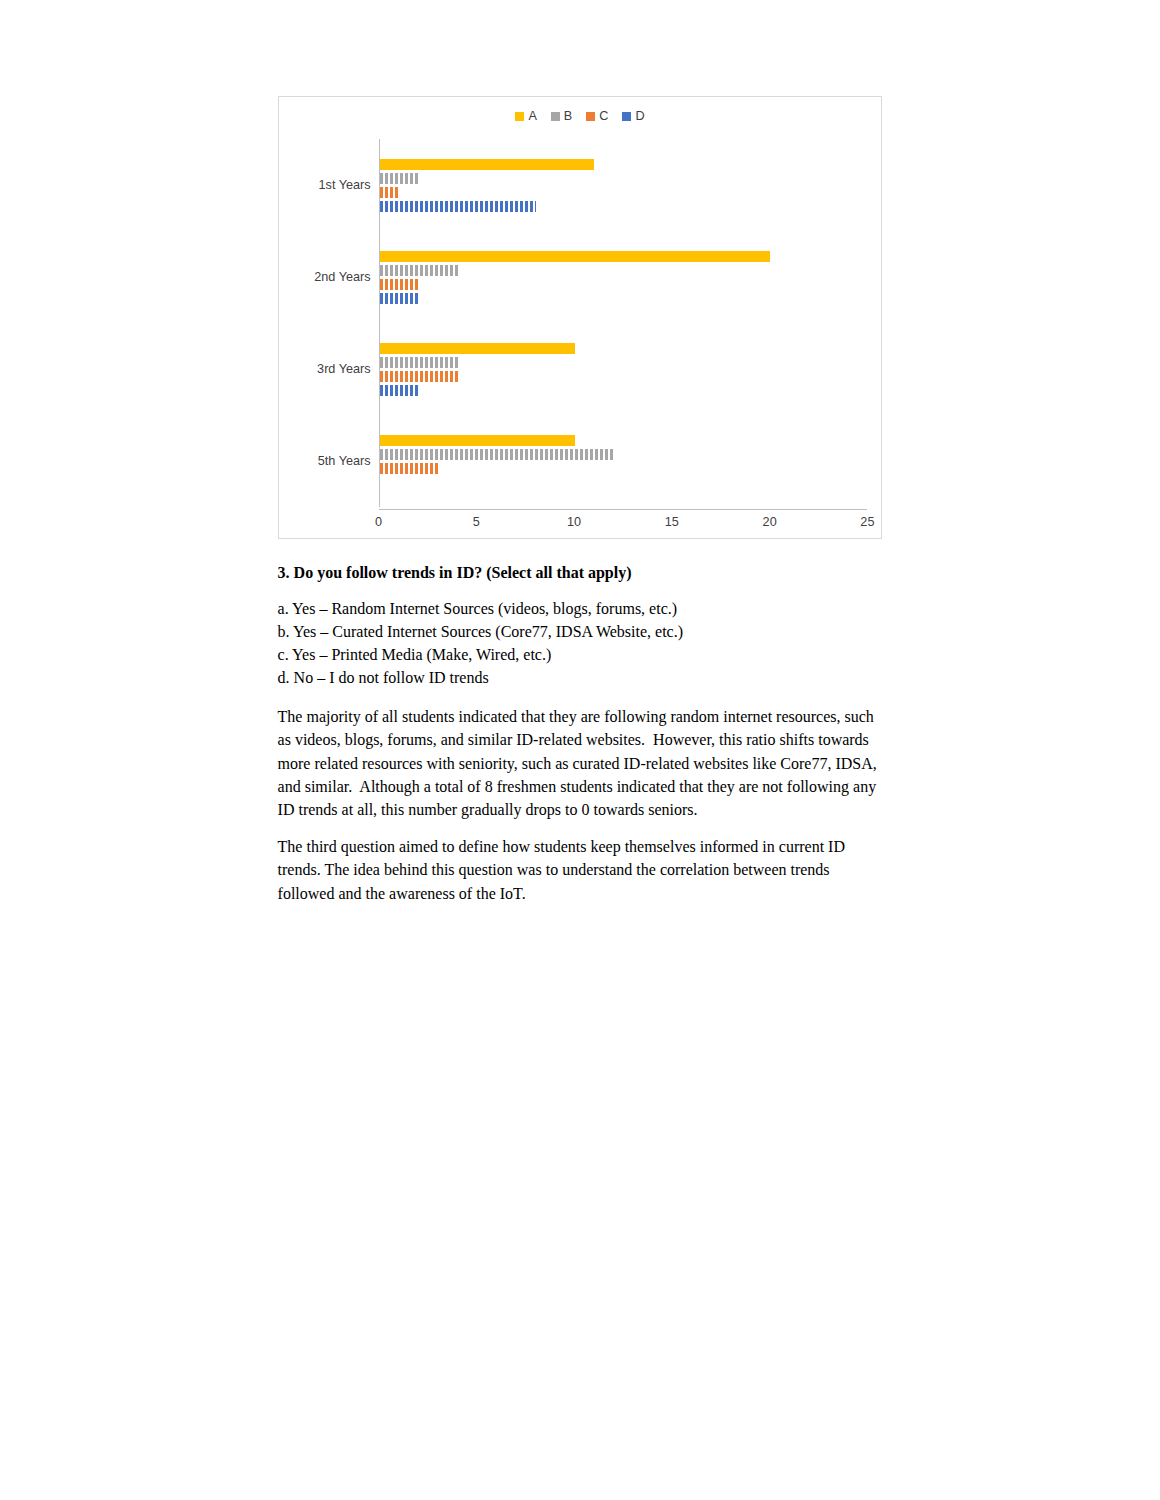A B C D
1st Years
2nd Years
3rd Years
5th Years
0 5 10 15 20 25
3. Do you follow trends in ID? (Select all that apply)
a. Yes – Random Internet Sources (videos, blogs, forums, etc.)
b. Yes – Curated Internet Sources (Core77, IDSA Website, etc.)
c. Yes – Printed Media (Make, Wired, etc.)
d. No – I do not follow ID trends
The majority of all students indicated that they are following random internet resources, such as videos, blogs, forums, and similar ID-related websites. However, this ratio shifts towards more related resources with seniority, such as curated ID-related websites like Core77, IDSA, and similar. Although a total of 8 freshmen students indicated that they are not following any ID trends at all, this number gradually drops to 0 towards seniors.
The third question aimed to define how students keep themselves informed in current ID trends. The idea behind this question was to understand the correlation between trends followed and the awareness of the IoT.